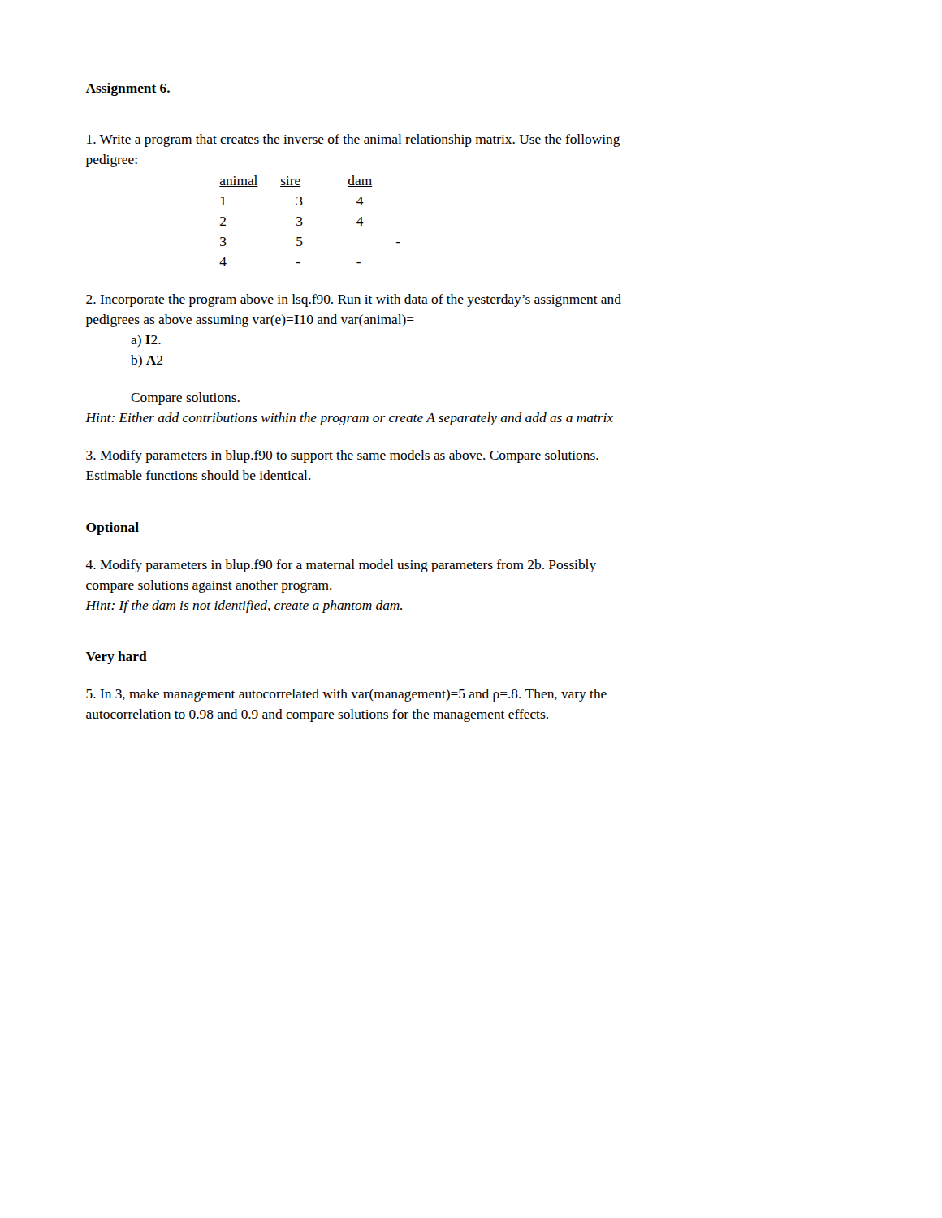Assignment 6.
1. Write a program that creates the inverse of the animal relationship matrix. Use the following pedigree:
| animal | sire | dam |
| --- | --- | --- |
| 1 | 3 | 4 |
| 2 | 3 | 4 |
| 3 | 5 | - |
| 4 | - | - |
2. Incorporate the program above in lsq.f90. Run it with data of the yesterday’s assignment and pedigrees as above assuming var(e)=I10 and var(animal)=
a) I2.
b) A2
Compare solutions.
Hint: Either add contributions within the program or create A separately and add as a matrix
3. Modify parameters in blup.f90 to support the same models as above. Compare solutions. Estimable functions should be identical.
Optional
4. Modify parameters in blup.f90 for a maternal model using parameters from 2b. Possibly compare solutions against another program.
Hint: If the dam is not identified, create a phantom dam.
Very hard
5. In 3, make management autocorrelated with var(management)=5 and ρ=.8. Then, vary the autocorrelation to 0.98 and 0.9 and compare solutions for the management effects.